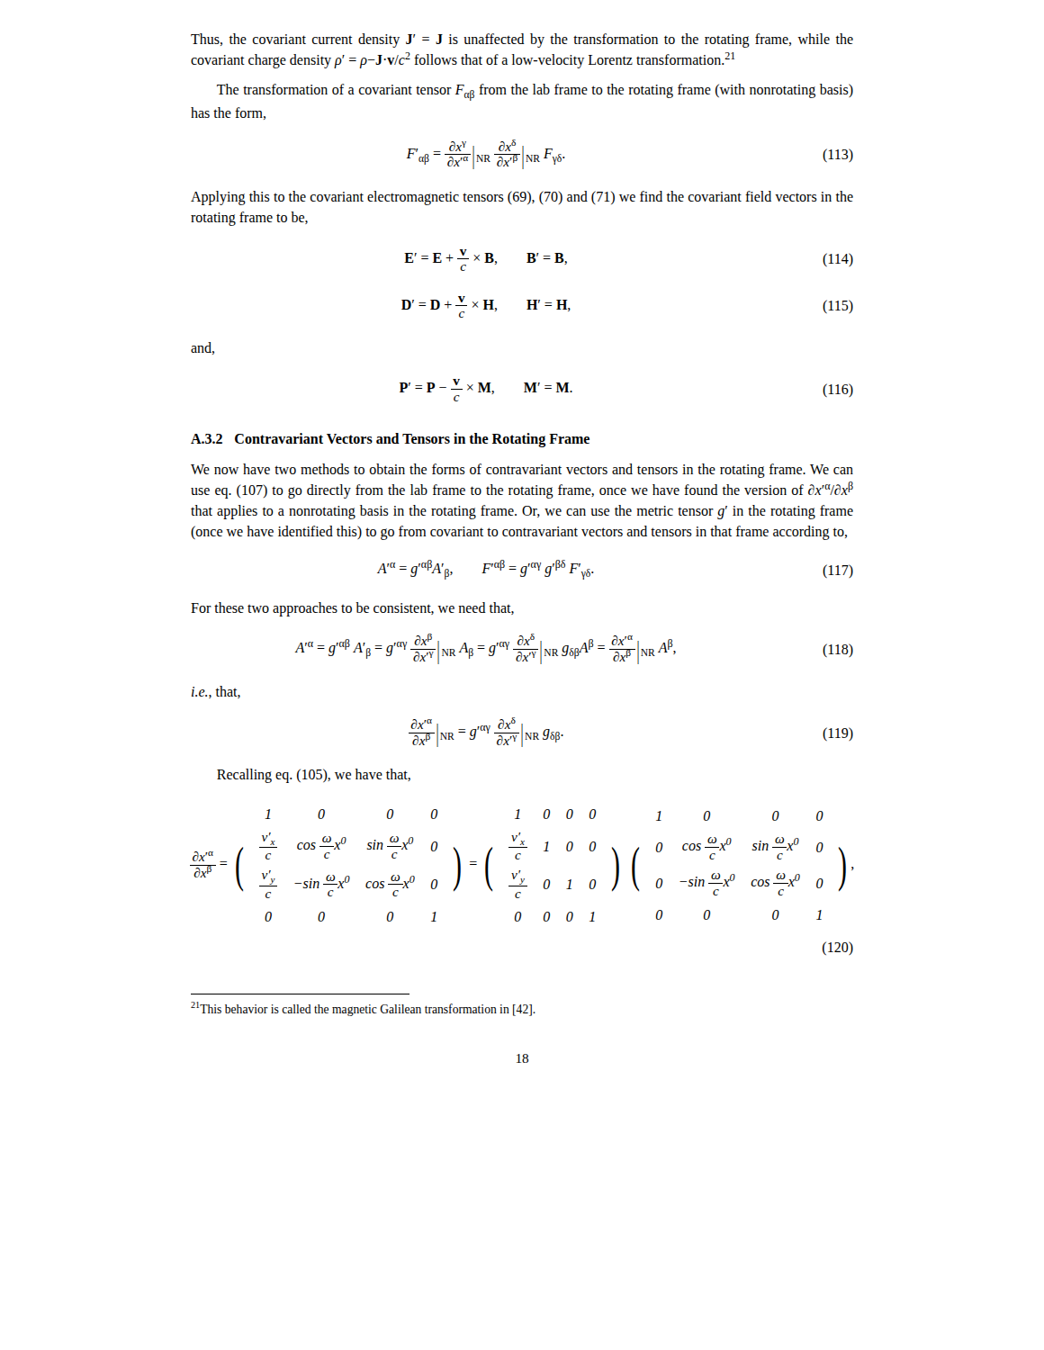Thus, the covariant current density J′ = J is unaffected by the transformation to the rotating frame, while the covariant charge density ρ′ = ρ−J·v/c2 follows that of a low-velocity Lorentz transformation.21
The transformation of a covariant tensor Fαβ from the lab frame to the rotating frame (with nonrotating basis) has the form,
F′αβ = ∂xγ∂x′α|NR ∂xδ∂x′β|NR Fγδ.
(113)
Applying this to the covariant electromagnetic tensors (69), (70) and (71) we find the covariant field vectors in the rotating frame to be,
E′ = E + vc × B, B′ = B,
(114)
D′ = D + vc × H, H′ = H,
(115)
and,
P′ = P − vc × M, M′ = M.
(116)
A.3.2 Contravariant Vectors and Tensors in the Rotating Frame
We now have two methods to obtain the forms of contravariant vectors and tensors in the rotating frame. We can use eq. (107) to go directly from the lab frame to the rotating frame, once we have found the version of ∂x′α/∂xβ that applies to a nonrotating basis in the rotating frame. Or, we can use the metric tensor g′ in the rotating frame (once we have identified this) to go from covariant to contravariant vectors and tensors in that frame according to,
A′α = g′αβA′β, F′αβ = g′αγ g′βδ F′γδ.
(117)
For these two approaches to be consistent, we need that,
A′α = g′αβ A′β = g′αγ ∂xβ∂x′γ|NR Aβ = g′αγ ∂xδ∂x′γ|NR gδβAβ = ∂x′α∂xβ|NR Aβ,
(118)
i.e., that,
∂x′α∂xβ|NR = g′αγ ∂xδ∂x′γ|NR gδβ.
(119)
Recalling eq. (105), we have that,
∂x′α∂xβ = (
| 1 | 0 | 0 | 0 |
| v ′ x c | cos ω c x 0 | sin ω c x 0 | 0 |
| v ′ y c | −sin ω c x 0 | cos ω c x 0 | 0 |
| 0 | 0 | 0 | 1 |
) = (
| 1 | 0 | 0 | 0 |
| v ′ x c | 1 | 0 | 0 |
| v ′ y c | 0 | 1 | 0 |
| 0 | 0 | 0 | 1 |
) (
| 1 | 0 | 0 | 0 |
| 0 | cos ω c x 0 | sin ω c x 0 | 0 |
| 0 | −sin ω c x 0 | cos ω c x 0 | 0 |
| 0 | 0 | 0 | 1 |
),
(120)
21This behavior is called the magnetic Galilean transformation in [42].
18